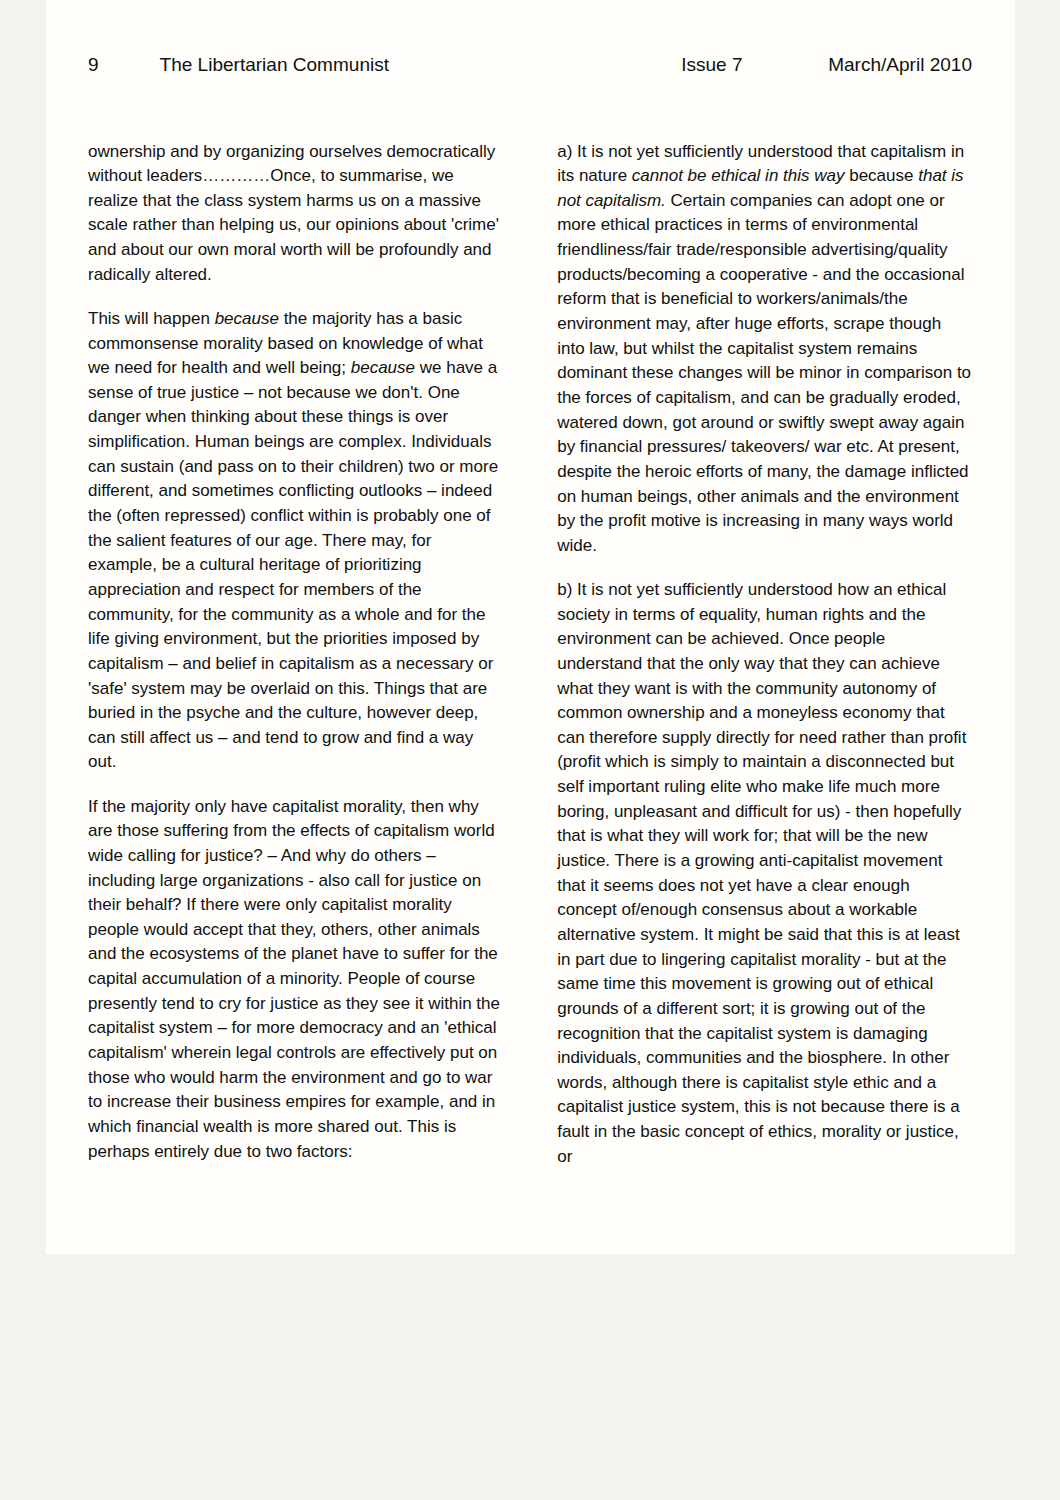9 The Libertarian Communist Issue 7 March/April 2010
ownership and by organizing ourselves democratically without leaders…………Once, to summarise, we realize that the class system harms us on a massive scale rather than helping us, our opinions about 'crime' and about our own moral worth will be profoundly and radically altered.
This will happen because the majority has a basic commonsense morality based on knowledge of what we need for health and well being; because we have a sense of true justice – not because we don't. One danger when thinking about these things is over simplification. Human beings are complex. Individuals can sustain (and pass on to their children) two or more different, and sometimes conflicting outlooks – indeed the (often repressed) conflict within is probably one of the salient features of our age. There may, for example, be a cultural heritage of prioritizing appreciation and respect for members of the community, for the community as a whole and for the life giving environment, but the priorities imposed by capitalism – and belief in capitalism as a necessary or 'safe' system may be overlaid on this. Things that are buried in the psyche and the culture, however deep, can still affect us – and tend to grow and find a way out.
If the majority only have capitalist morality, then why are those suffering from the effects of capitalism world wide calling for justice? – And why do others – including large organizations - also call for justice on their behalf? If there were only capitalist morality people would accept that they, others, other animals and the ecosystems of the planet have to suffer for the capital accumulation of a minority. People of course presently tend to cry for justice as they see it within the capitalist system – for more democracy and an 'ethical capitalism' wherein legal controls are effectively put on those who would harm the environment and go to war to increase their business empires for example, and in which financial wealth is more shared out. This is perhaps entirely due to two factors:
a) It is not yet sufficiently understood that capitalism in its nature cannot be ethical in this way because that is not capitalism. Certain companies can adopt one or more ethical practices in terms of environmental friendliness/fair trade/responsible advertising/quality products/becoming a cooperative - and the occasional reform that is beneficial to workers/animals/the environment may, after huge efforts, scrape though into law, but whilst the capitalist system remains dominant these changes will be minor in comparison to the forces of capitalism, and can be gradually eroded, watered down, got around or swiftly swept away again by financial pressures/ takeovers/ war etc. At present, despite the heroic efforts of many, the damage inflicted on human beings, other animals and the environment by the profit motive is increasing in many ways world wide.
b) It is not yet sufficiently understood how an ethical society in terms of equality, human rights and the environment can be achieved. Once people understand that the only way that they can achieve what they want is with the community autonomy of common ownership and a moneyless economy that can therefore supply directly for need rather than profit (profit which is simply to maintain a disconnected but self important ruling elite who make life much more boring, unpleasant and difficult for us) - then hopefully that is what they will work for; that will be the new justice. There is a growing anti-capitalist movement that it seems does not yet have a clear enough concept of/enough consensus about a workable alternative system. It might be said that this is at least in part due to lingering capitalist morality - but at the same time this movement is growing out of ethical grounds of a different sort; it is growing out of the recognition that the capitalist system is damaging individuals, communities and the biosphere. In other words, although there is capitalist style ethic and a capitalist justice system, this is not because there is a fault in the basic concept of ethics, morality or justice, or